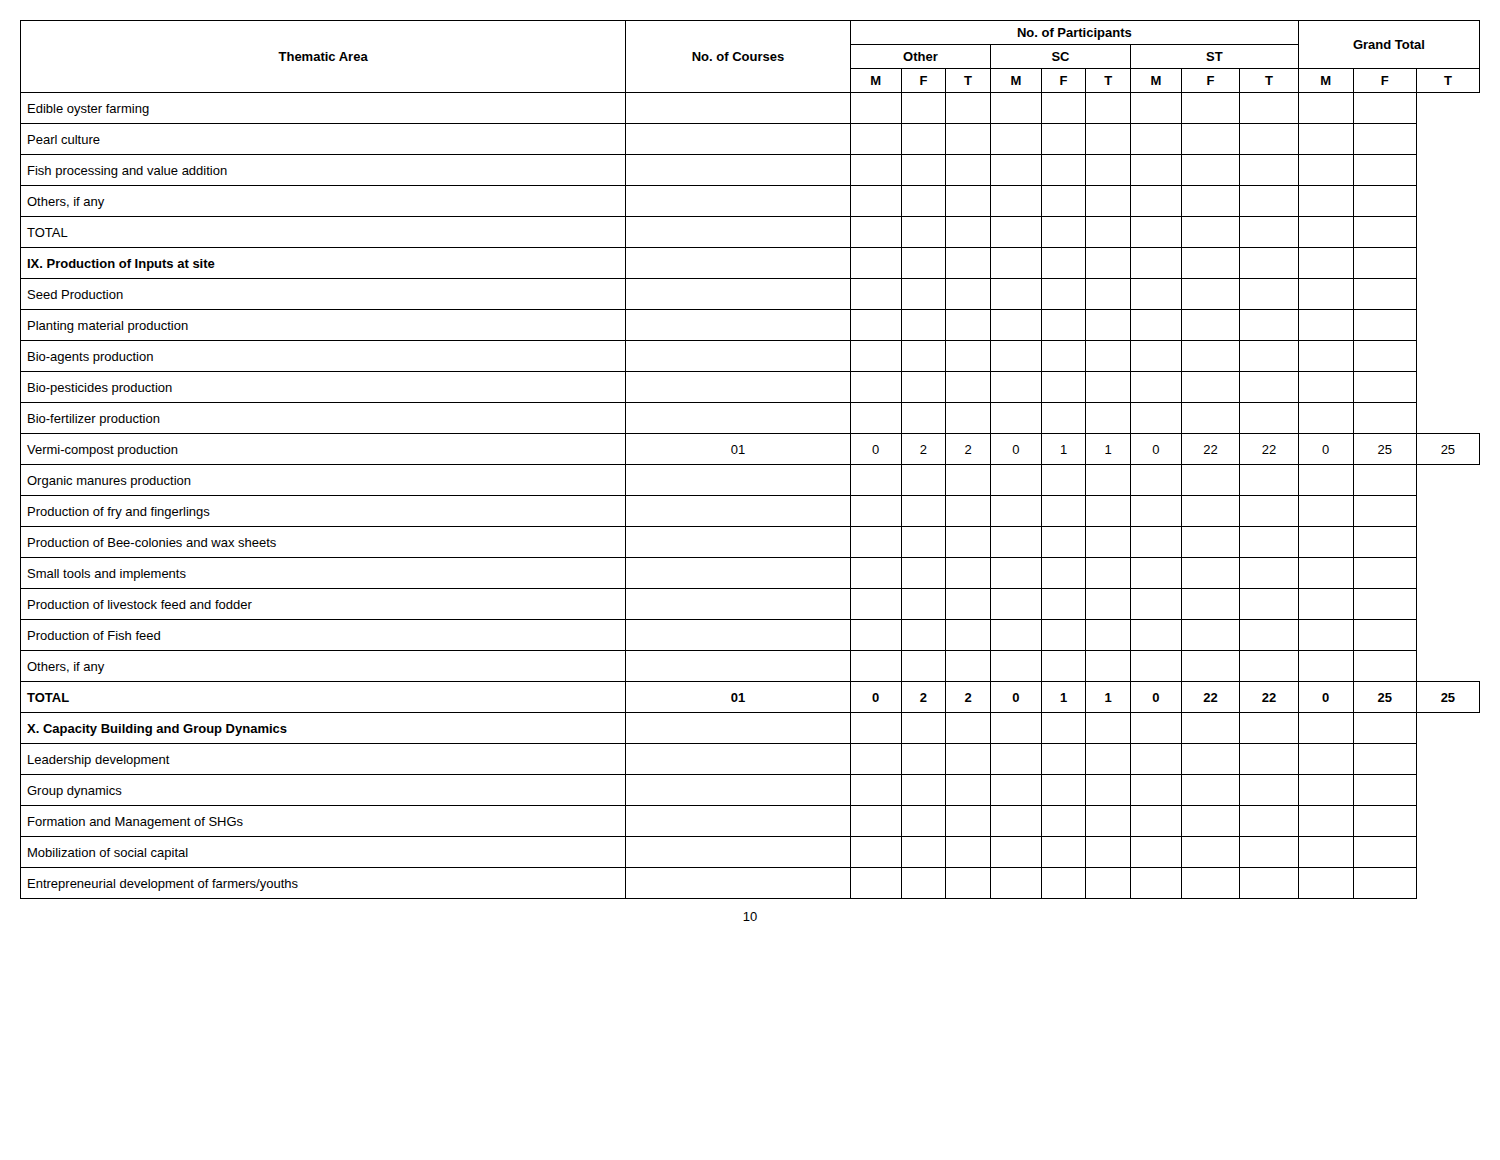| Thematic Area | No. of Courses | No. of Participants | Grand Total |
| --- | --- | --- | --- |
| Other | SC | ST |
| M | F | T | M | F | T | M | F | T | M | F | T |
| Edible oyster farming | | | | | | | | | | | | |
| Pearl culture | | | | | | | | | | | | |
| Fish processing and value addition | | | | | | | | | | | | |
| Others, if any | | | | | | | | | | | | |
| TOTAL | | | | | | | | | | | | |
| IX. Production of Inputs at site | | | | | | | | | | | | |
| Seed Production | | | | | | | | | | | | |
| Planting material production | | | | | | | | | | | | |
| Bio-agents production | | | | | | | | | | | | |
| Bio-pesticides production | | | | | | | | | | | | |
| Bio-fertilizer production | | | | | | | | | | | | |
| Vermi-compost production | 01 | 0 | 2 | 2 | 0 | 1 | 1 | 0 | 22 | 22 | 0 | 25 | 25 |
| Organic manures production | | | | | | | | | | | | |
| Production of fry and fingerlings | | | | | | | | | | | | |
| Production of Bee-colonies and wax sheets | | | | | | | | | | | | |
| Small tools and implements | | | | | | | | | | | | |
| Production of livestock feed and fodder | | | | | | | | | | | | |
| Production of Fish feed | | | | | | | | | | | | |
| Others, if any | | | | | | | | | | | | |
| TOTAL | 01 | 0 | 2 | 2 | 0 | 1 | 1 | 0 | 22 | 22 | 0 | 25 | 25 |
| X. Capacity Building and Group Dynamics | | | | | | | | | | | | |
| Leadership development | | | | | | | | | | | | |
| Group dynamics | | | | | | | | | | | | |
| Formation and Management of SHGs | | | | | | | | | | | | |
| Mobilization of social capital | | | | | | | | | | | | |
| Entrepreneurial development of farmers/youths | | | | | | | | | | | | |
10